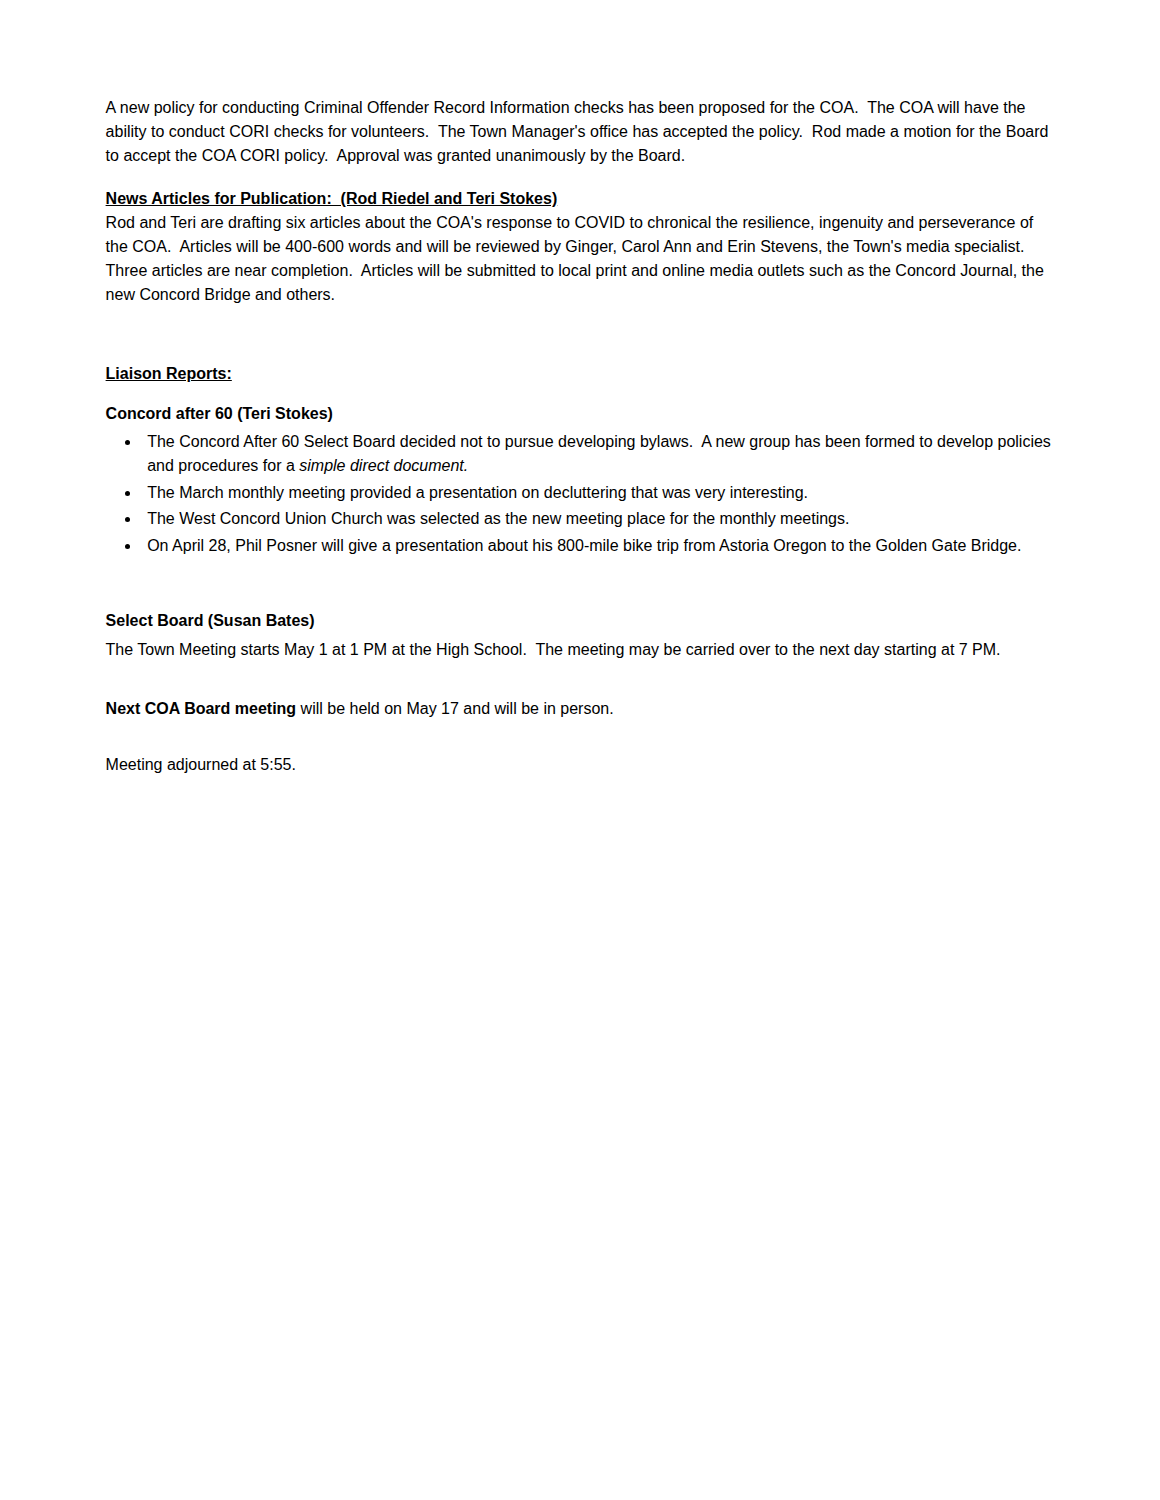A new policy for conducting Criminal Offender Record Information checks has been proposed for the COA. The COA will have the ability to conduct CORI checks for volunteers. The Town Manager's office has accepted the policy. Rod made a motion for the Board to accept the COA CORI policy. Approval was granted unanimously by the Board.
News Articles for Publication: (Rod Riedel and Teri Stokes)
Rod and Teri are drafting six articles about the COA's response to COVID to chronical the resilience, ingenuity and perseverance of the COA. Articles will be 400-600 words and will be reviewed by Ginger, Carol Ann and Erin Stevens, the Town's media specialist. Three articles are near completion. Articles will be submitted to local print and online media outlets such as the Concord Journal, the new Concord Bridge and others.
Liaison Reports:
Concord after 60 (Teri Stokes)
The Concord After 60 Select Board decided not to pursue developing bylaws. A new group has been formed to develop policies and procedures for a simple direct document.
The March monthly meeting provided a presentation on decluttering that was very interesting.
The West Concord Union Church was selected as the new meeting place for the monthly meetings.
On April 28, Phil Posner will give a presentation about his 800-mile bike trip from Astoria Oregon to the Golden Gate Bridge.
Select Board (Susan Bates)
The Town Meeting starts May 1 at 1 PM at the High School. The meeting may be carried over to the next day starting at 7 PM.
Next COA Board meeting will be held on May 17 and will be in person.
Meeting adjourned at 5:55.